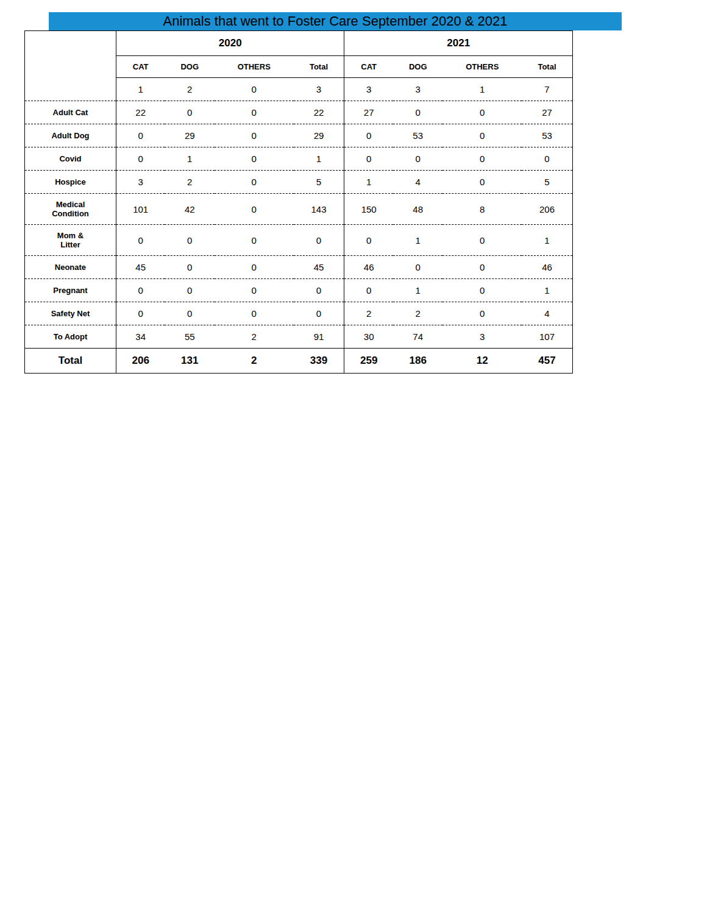Animals that went to Foster Care September 2020 & 2021
| | 2020 | 2021 |
| --- | --- | --- |
| CAT | DOG | OTHERS | Total | CAT | DOG | OTHERS | Total |
| | 1 | 2 | 0 | 3 | 3 | 3 | 1 | 7 |
| Adult Cat | 22 | 0 | 0 | 22 | 27 | 0 | 0 | 27 |
| Adult Dog | 0 | 29 | 0 | 29 | 0 | 53 | 0 | 53 |
| Covid | 0 | 1 | 0 | 1 | 0 | 0 | 0 | 0 |
| Hospice | 3 | 2 | 0 | 5 | 1 | 4 | 0 | 5 |
| Medical Condition | 101 | 42 | 0 | 143 | 150 | 48 | 8 | 206 |
| Mom & Litter | 0 | 0 | 0 | 0 | 0 | 1 | 0 | 1 |
| Neonate | 45 | 0 | 0 | 45 | 46 | 0 | 0 | 46 |
| Pregnant | 0 | 0 | 0 | 0 | 0 | 1 | 0 | 1 |
| Safety Net | 0 | 0 | 0 | 0 | 2 | 2 | 0 | 4 |
| To Adopt | 34 | 55 | 2 | 91 | 30 | 74 | 3 | 107 |
| Total | 206 | 131 | 2 | 339 | 259 | 186 | 12 | 457 |